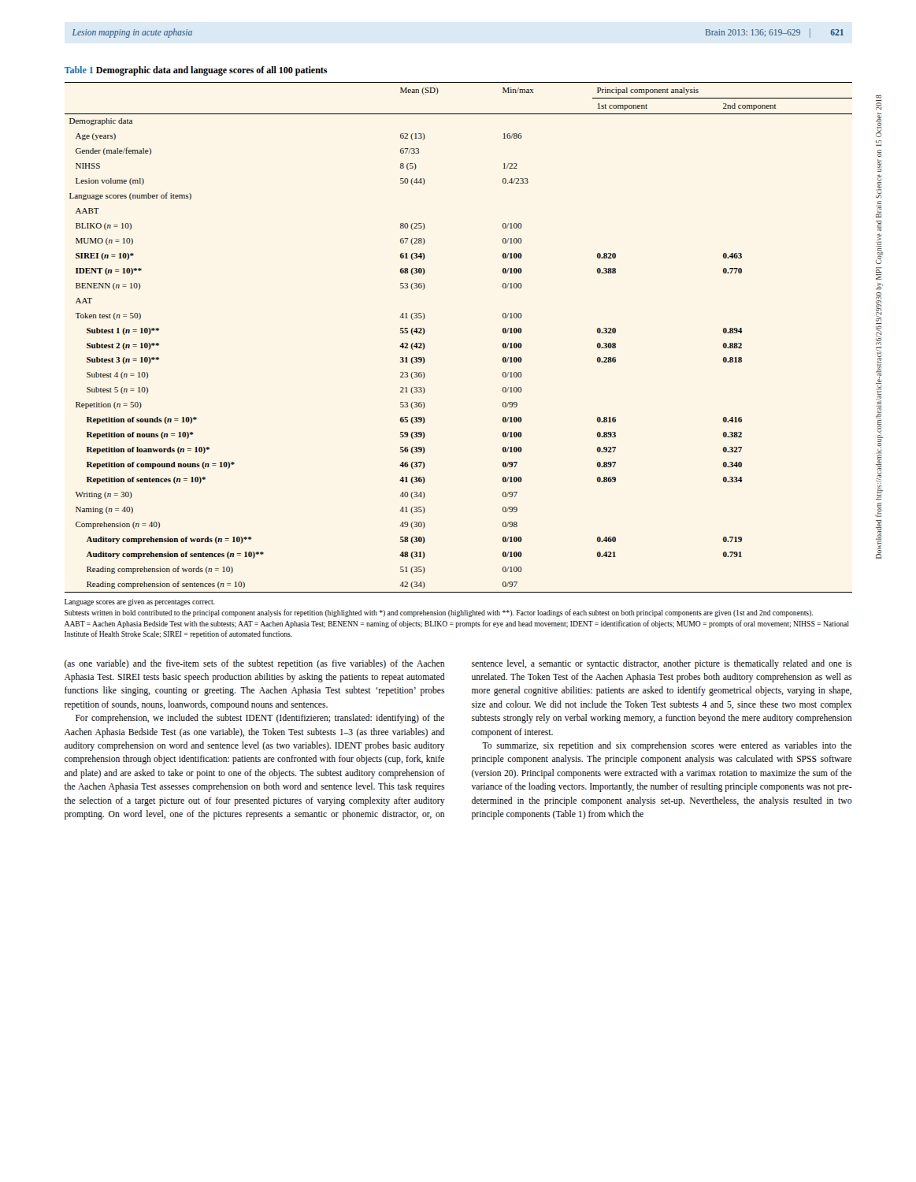Lesion mapping in acute aphasia
Brain 2013: 136; 619–629 | 621
Table 1 Demographic data and language scores of all 100 patients
| | Mean (SD) | Min/max | Principal component analysis |
| --- | --- | --- | --- |
| | | | 1st component | 2nd component |
| Demographic data | | | | |
| Age (years) | 62 (13) | 16/86 | | |
| Gender (male/female) | 67/33 | | | |
| NIHSS | 8 (5) | 1/22 | | |
| Lesion volume (ml) | 50 (44) | 0.4/233 | | |
| Language scores (number of items) | | | | |
| AABT | | | | |
| BLIKO ( n = 10) | 80 (25) | 0/100 | | |
| MUMO ( n = 10) | 67 (28) | 0/100 | | |
| SIREI ( n = 10)* | 61 (34) | 0/100 | 0.820 | 0.463 |
| IDENT ( n = 10)** | 68 (30) | 0/100 | 0.388 | 0.770 |
| BENENN ( n = 10) | 53 (36) | 0/100 | | |
| AAT | | | | |
| Token test ( n = 50) | 41 (35) | 0/100 | | |
| Subtest 1 ( n = 10)** | 55 (42) | 0/100 | 0.320 | 0.894 |
| Subtest 2 ( n = 10)** | 42 (42) | 0/100 | 0.308 | 0.882 |
| Subtest 3 ( n = 10)** | 31 (39) | 0/100 | 0.286 | 0.818 |
| Subtest 4 ( n = 10) | 23 (36) | 0/100 | | |
| Subtest 5 ( n = 10) | 21 (33) | 0/100 | | |
| Repetition ( n = 50) | 53 (36) | 0/99 | | |
| Repetition of sounds ( n = 10)* | 65 (39) | 0/100 | 0.816 | 0.416 |
| Repetition of nouns ( n = 10)* | 59 (39) | 0/100 | 0.893 | 0.382 |
| Repetition of loanwords ( n = 10)* | 56 (39) | 0/100 | 0.927 | 0.327 |
| Repetition of compound nouns ( n = 10)* | 46 (37) | 0/97 | 0.897 | 0.340 |
| Repetition of sentences ( n = 10)* | 41 (36) | 0/100 | 0.869 | 0.334 |
| Writing ( n = 30) | 40 (34) | 0/97 | | |
| Naming ( n = 40) | 41 (35) | 0/99 | | |
| Comprehension ( n = 40) | 49 (30) | 0/98 | | |
| Auditory comprehension of words ( n = 10)** | 58 (30) | 0/100 | 0.460 | 0.719 |
| Auditory comprehension of sentences ( n = 10)** | 48 (31) | 0/100 | 0.421 | 0.791 |
| Reading comprehension of words ( n = 10) | 51 (35) | 0/100 | | |
| Reading comprehension of sentences ( n = 10) | 42 (34) | 0/97 | | |
Language scores are given as percentages correct.
Subtests written in bold contributed to the principal component analysis for repetition (highlighted with *) and comprehension (highlighted with **). Factor loadings of each subtest on both principal components are given (1st and 2nd components).
AABT = Aachen Aphasia Bedside Test with the subtests; AAT = Aachen Aphasia Test; BENENN = naming of objects; BLIKO = prompts for eye and head movement; IDENT = identification of objects; MUMO = prompts of oral movement; NIHSS = National Institute of Health Stroke Scale; SIREI = repetition of automated functions.
(as one variable) and the five-item sets of the subtest repetition (as five variables) of the Aachen Aphasia Test. SIREI tests basic speech production abilities by asking the patients to repeat automated functions like singing, counting or greeting. The Aachen Aphasia Test subtest ‘repetition’ probes repetition of sounds, nouns, loanwords, compound nouns and sentences.
For comprehension, we included the subtest IDENT (Identifizieren; translated: identifying) of the Aachen Aphasia Bedside Test (as one variable), the Token Test subtests 1–3 (as three variables) and auditory comprehension on word and sentence level (as two variables). IDENT probes basic auditory comprehension through object identification: patients are confronted with four objects (cup, fork, knife and plate) and are asked to take or point to one of the objects. The subtest auditory comprehension of the Aachen Aphasia Test assesses comprehension on both word and sentence level. This task requires the selection of a target picture out of four presented pictures of varying complexity after auditory prompting. On word level, one of the pictures represents a semantic or phonemic distractor, or, on sentence level, a semantic or syntactic distractor, another picture is thematically related and one is unrelated. The Token Test of the Aachen Aphasia Test probes both auditory comprehension as well as more general cognitive abilities: patients are asked to identify geometrical objects, varying in shape, size and colour. We did not include the Token Test subtests 4 and 5, since these two most complex subtests strongly rely on verbal working memory, a function beyond the mere auditory comprehension component of interest.
To summarize, six repetition and six comprehension scores were entered as variables into the principle component analysis. The principle component analysis was calculated with SPSS software (version 20). Principal components were extracted with a varimax rotation to maximize the sum of the variance of the loading vectors. Importantly, the number of resulting principle components was not pre-determined in the principle component analysis set-up. Nevertheless, the analysis resulted in two principle components (Table 1) from which the
Downloaded from https://academic.oup.com/brain/article-abstract/136/2/619/299930 by MPI Cognitive and Brain Science user on 15 October 2018